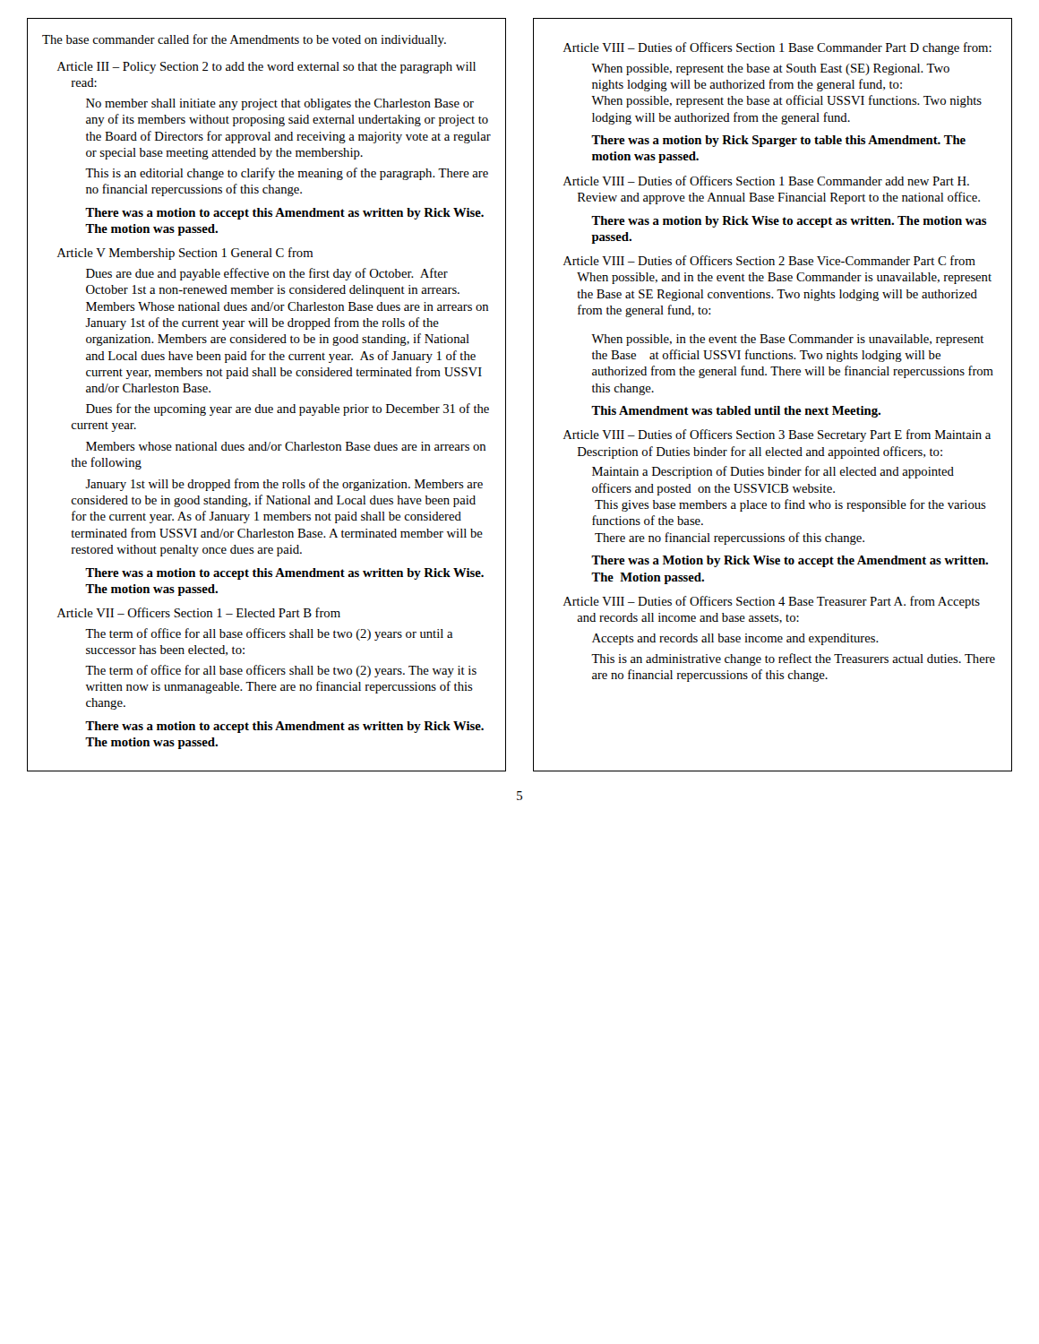The base commander called for the Amendments to be voted on individually.
Article III – Policy Section 2 to add the word external so that the paragraph will read:
No member shall initiate any project that obligates the Charleston Base or any of its members without proposing said external undertaking or project to the Board of Directors for approval and receiving a majority vote at a regular or special base meeting attended by the membership.
This is an editorial change to clarify the meaning of the paragraph. There are no financial repercussions of this change.
There was a motion to accept this Amendment as written by Rick Wise. The motion was passed.
Article V Membership Section 1 General C from
Dues are due and payable effective on the first day of October. After October 1st a non-renewed member is considered delinquent in arrears. Members Whose national dues and/or Charleston Base dues are in arrears on January 1st of the current year will be dropped from the rolls of the organization. Members are considered to be in good standing, if National and Local dues have been paid for the current year. As of January 1 of the current year, members not paid shall be considered terminated from USSVI and/or Charleston Base.
Dues for the upcoming year are due and payable prior to December 31 of the current year.
Members whose national dues and/or Charleston Base dues are in arrears on the following
January 1st will be dropped from the rolls of the organization. Members are considered to be in good standing, if National and Local dues have been paid for the current year. As of January 1 members not paid shall be considered terminated from USSVI and/or Charleston Base. A terminated member will be restored without penalty once dues are paid.
There was a motion to accept this Amendment as written by Rick Wise. The motion was passed.
Article VII – Officers Section 1 – Elected Part B from
The term of office for all base officers shall be two (2) years or until a successor has been elected, to:
The term of office for all base officers shall be two (2) years. The way it is written now is unmanageable. There are no financial repercussions of this change.
There was a motion to accept this Amendment as written by Rick Wise. The motion was passed.
Article VIII – Duties of Officers Section 1 Base Commander Part D change from:
When possible, represent the base at South East (SE) Regional. Two
nights lodging will be authorized from the general fund, to:
When possible, represent the base at official USSVI functions. Two nights lodging will be authorized from the general fund.
There was a motion by Rick Sparger to table this Amendment. The motion was passed.
Article VIII – Duties of Officers Section 1 Base Commander add new Part H. Review and approve the Annual Base Financial Report to the national office.
There was a motion by Rick Wise to accept as written. The motion was passed.
Article VIII – Duties of Officers Section 2 Base Vice-Commander Part C from When possible, and in the event the Base Commander is unavailable, represent the Base at SE Regional conventions. Two nights lodging will be authorized from the general fund, to:
When possible, in the event the Base Commander is unavailable, represent the Base at official USSVI functions. Two nights lodging will be authorized from the general fund. There will be financial repercussions from this change.
This Amendment was tabled until the next Meeting.
Article VIII – Duties of Officers Section 3 Base Secretary Part E from Maintain a Description of Duties binder for all elected and appointed officers, to:
Maintain a Description of Duties binder for all elected and appointed officers and posted on the USSVICB website.
This gives base members a place to find who is responsible for the various functions of the base.
There are no financial repercussions of this change.
There was a Motion by Rick Wise to accept the Amendment as written. The Motion passed.
Article VIII – Duties of Officers Section 4 Base Treasurer Part A. from Accepts and records all income and base assets, to:
Accepts and records all base income and expenditures.
This is an administrative change to reflect the Treasurers actual duties. There are no financial repercussions of this change.
5